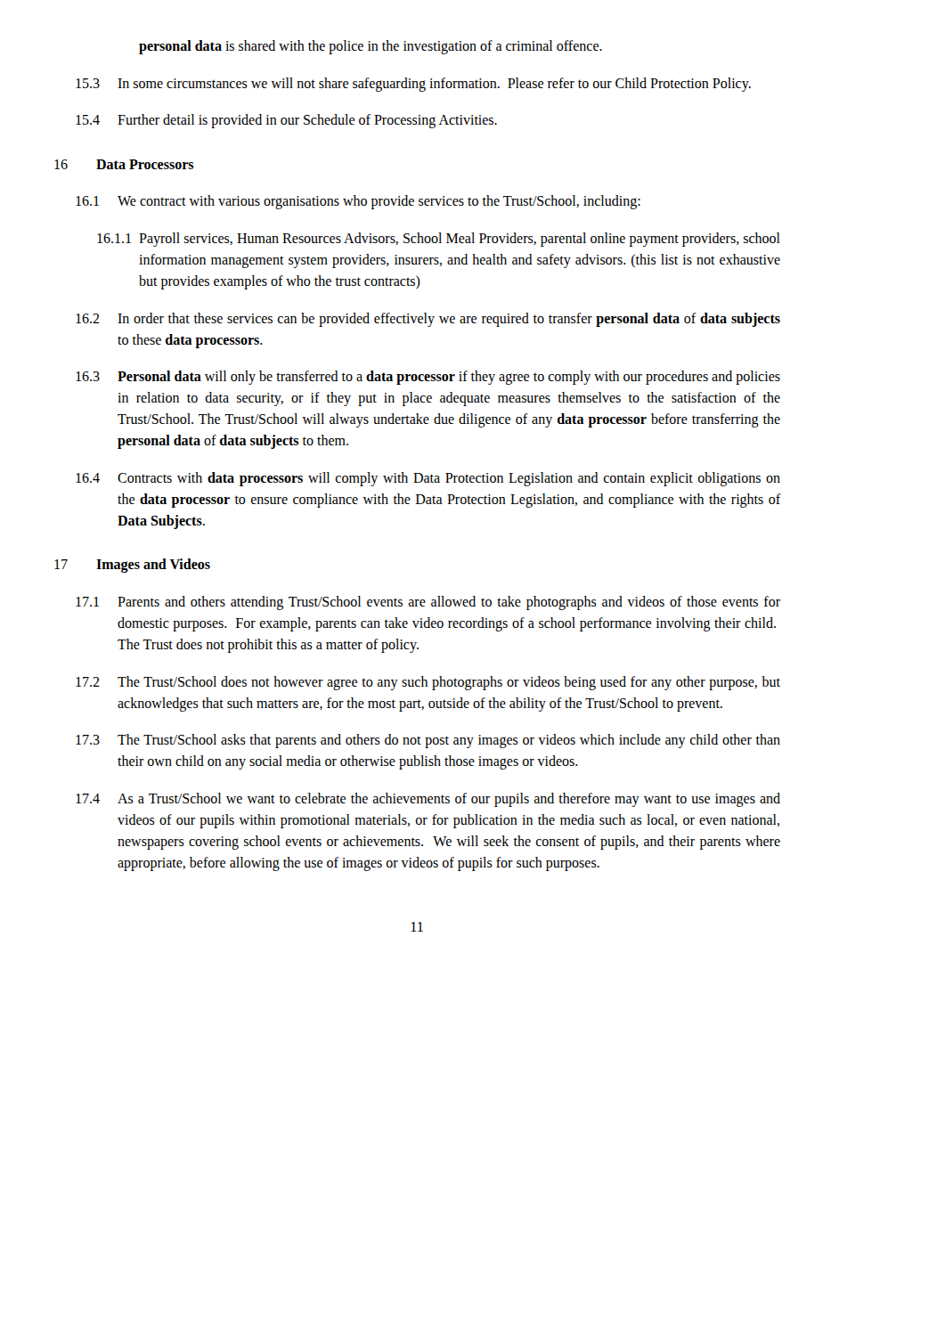personal data is shared with the police in the investigation of a criminal offence.
15.3
In some circumstances we will not share safeguarding information. Please refer to our Child Protection Policy.
15.4
Further detail is provided in our Schedule of Processing Activities.
16
Data Processors
16.1
We contract with various organisations who provide services to the Trust/School, including:
16.1.1
Payroll services, Human Resources Advisors, School Meal Providers, parental online payment providers, school information management system providers, insurers, and health and safety advisors. (this list is not exhaustive but provides examples of who the trust contracts)
16.2
In order that these services can be provided effectively we are required to transfer personal data of data subjects to these data processors.
16.3
Personal data will only be transferred to a data processor if they agree to comply with our procedures and policies in relation to data security, or if they put in place adequate measures themselves to the satisfaction of the Trust/School. The Trust/School will always undertake due diligence of any data processor before transferring the personal data of data subjects to them.
16.4
Contracts with data processors will comply with Data Protection Legislation and contain explicit obligations on the data processor to ensure compliance with the Data Protection Legislation, and compliance with the rights of Data Subjects.
17
Images and Videos
17.1
Parents and others attending Trust/School events are allowed to take photographs and videos of those events for domestic purposes. For example, parents can take video recordings of a school performance involving their child. The Trust does not prohibit this as a matter of policy.
17.2
The Trust/School does not however agree to any such photographs or videos being used for any other purpose, but acknowledges that such matters are, for the most part, outside of the ability of the Trust/School to prevent.
17.3
The Trust/School asks that parents and others do not post any images or videos which include any child other than their own child on any social media or otherwise publish those images or videos.
17.4
As a Trust/School we want to celebrate the achievements of our pupils and therefore may want to use images and videos of our pupils within promotional materials, or for publication in the media such as local, or even national, newspapers covering school events or achievements. We will seek the consent of pupils, and their parents where appropriate, before allowing the use of images or videos of pupils for such purposes.
11